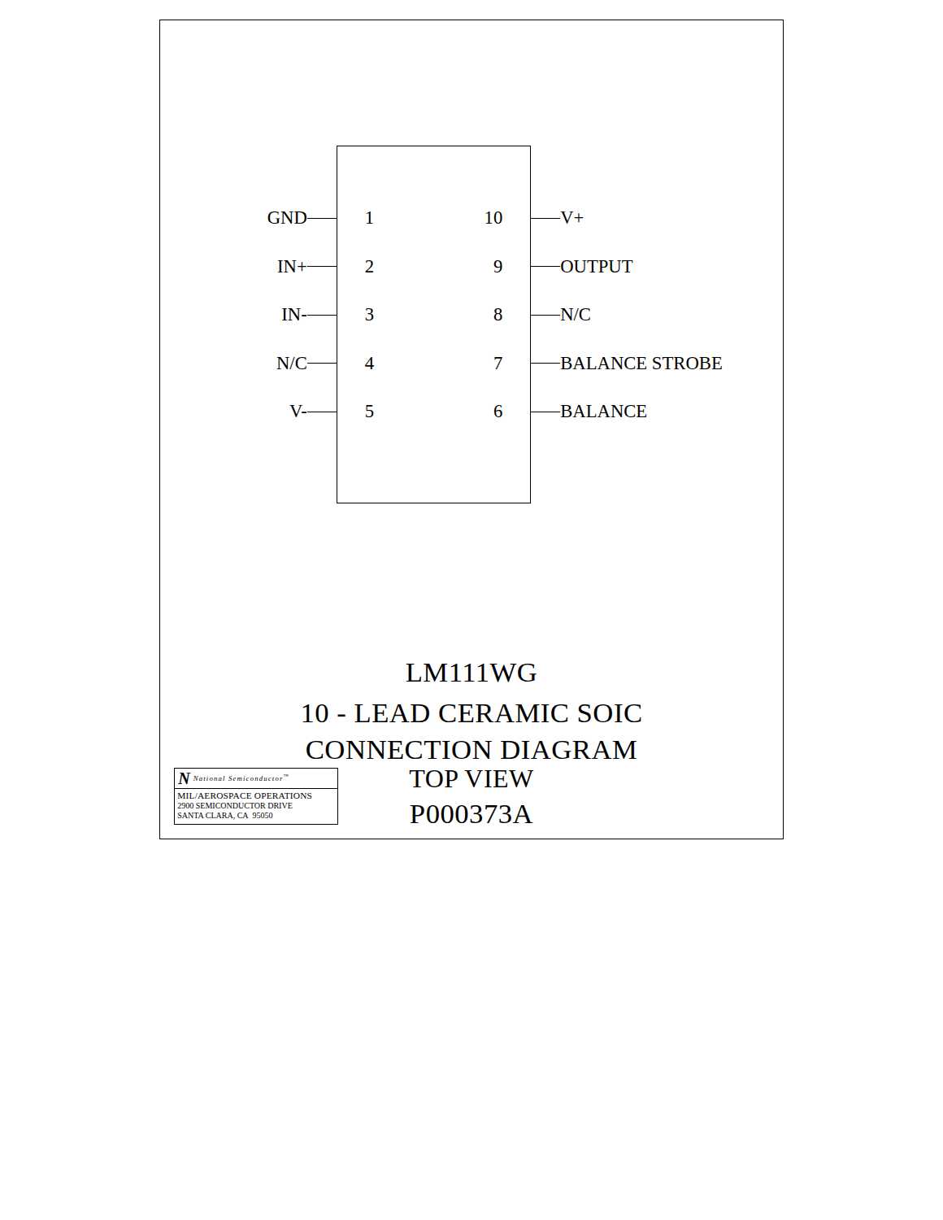| GND | | 1 10 | | V+ |
| IN+ | | 2 9 | | OUTPUT |
| IN- | | 3 8 | | N/C |
| N/C | | 4 7 | | BALANCE STROBE |
| V- | | 5 6 | | BALANCE |
LM111WG
10 - LEAD CERAMIC SOIC
CONNECTION DIAGRAM
TOP VIEW
P000373A
N National Semiconductor™
MIL/AEROSPACE OPERATIONS
2900 SEMICONDUCTOR DRIVE
SANTA CLARA, CA 95050